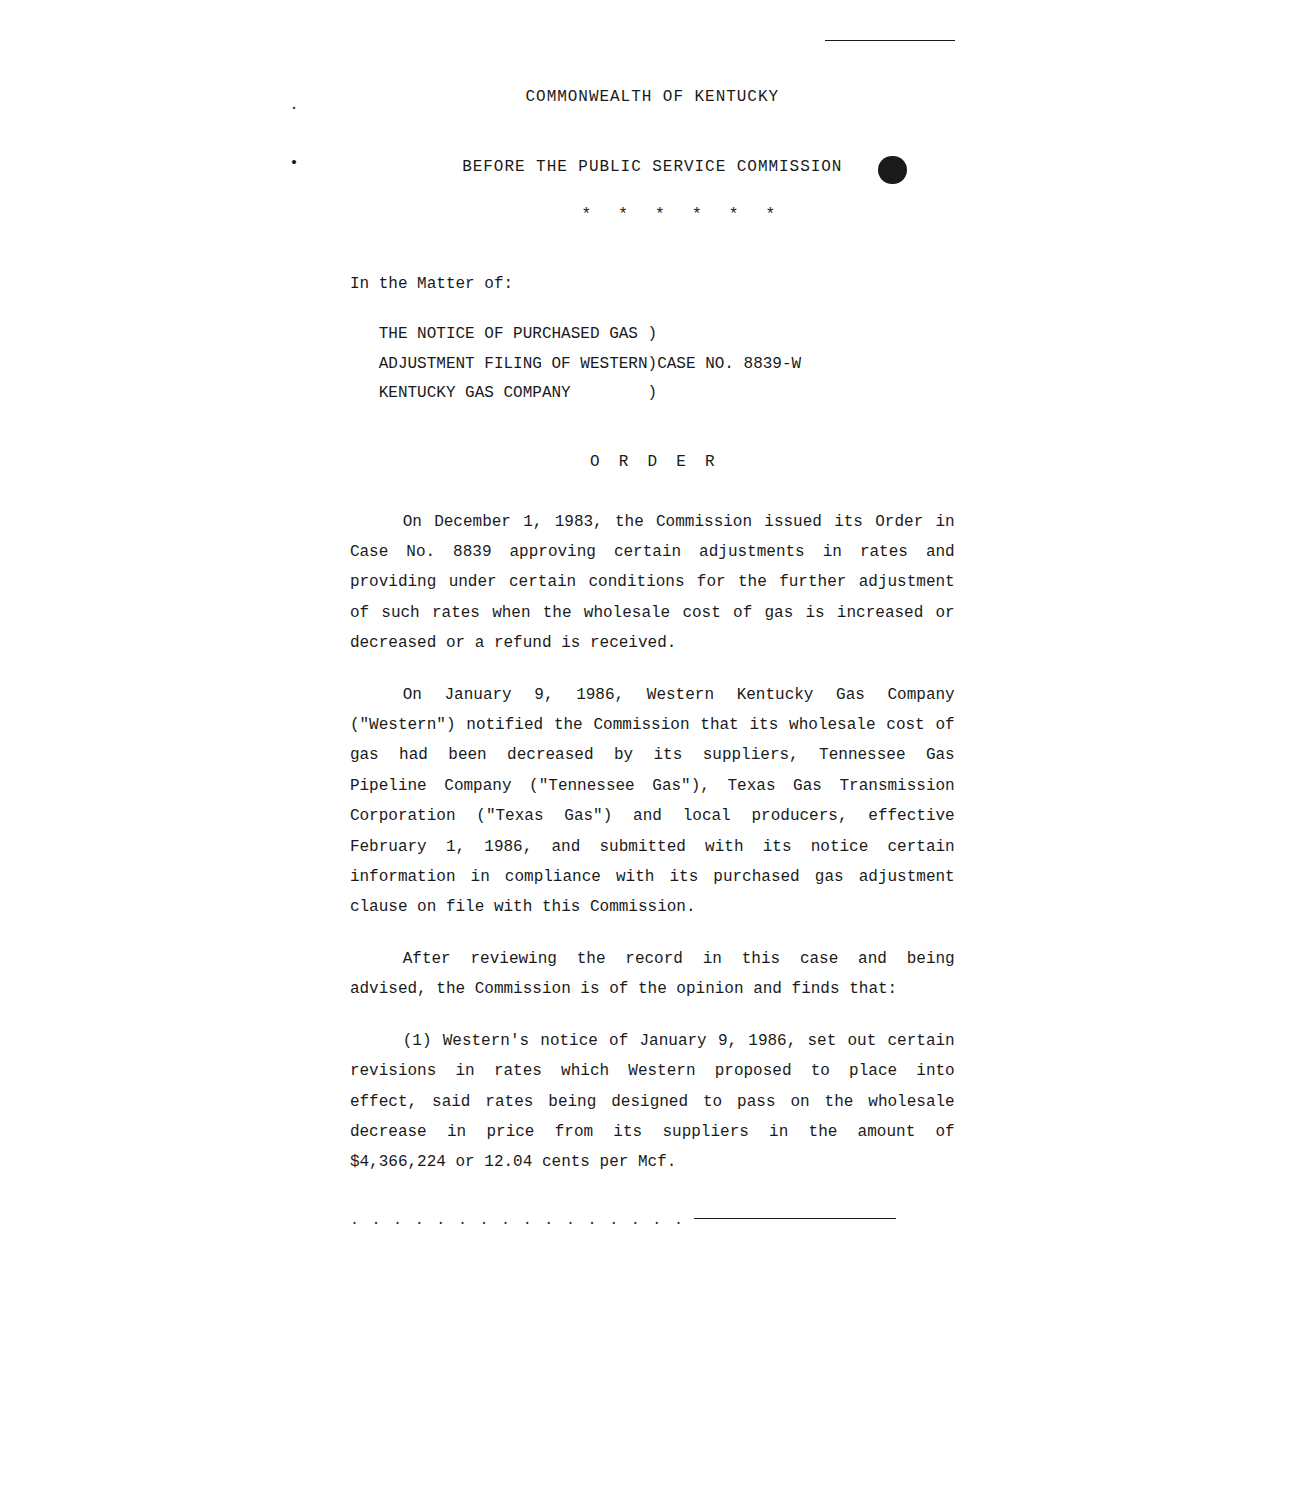.
•
COMMONWEALTH OF KENTUCKY
BEFORE THE PUBLIC SERVICE COMMISSION
* * * * * *
In the Matter of:
| THE NOTICE OF PURCHASED GAS | ) | |
| ADJUSTMENT FILING OF WESTERN | ) | CASE NO. 8839-W |
| KENTUCKY GAS COMPANY | ) | |
O R D E R
On December 1, 1983, the Commission issued its Order in Case No. 8839 approving certain adjustments in rates and providing under certain conditions for the further adjustment of such rates when the wholesale cost of gas is increased or decreased or a refund is received.
On January 9, 1986, Western Kentucky Gas Company ("Western") notified the Commission that its wholesale cost of gas had been decreased by its suppliers, Tennessee Gas Pipeline Company ("Tennessee Gas"), Texas Gas Transmission Corporation ("Texas Gas") and local producers, effective February 1, 1986, and submitted with its notice certain information in compliance with its purchased gas adjustment clause on file with this Commission.
After reviewing the record in this case and being advised, the Commission is of the opinion and finds that:
(1) Western's notice of January 9, 1986, set out certain revisions in rates which Western proposed to place into effect, said rates being designed to pass on the wholesale decrease in price from its suppliers in the amount of $4,366,224 or 12.04 cents per Mcf.
. . . . . . . . . . . . . . . .